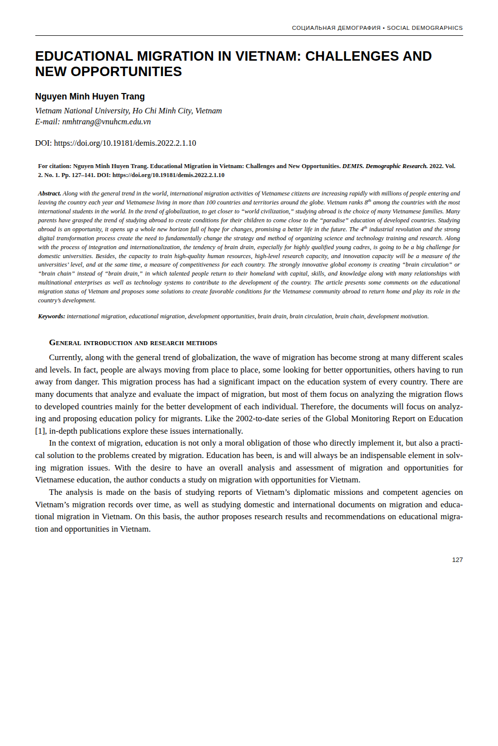Социальная демография • Social Demographics
Educational Migration in Vietnam: Challenges and New Opportunities
Nguyen Minh Huyen Trang
Vietnam National University, Ho Chi Minh City, Vietnam
E-mail: nmhtrang@vnuhcm.edu.vn
DOI: https://doi.org/10.19181/demis.2022.2.1.10
For citation: Nguyen Minh Huyen Trang. Educational Migration in Vietnam: Challenges and New Opportunities. DEMIS. Demographic Research. 2022. Vol. 2. No. 1. Pp. 127–141. DOI: https://doi.org/10.19181/demis.2022.2.1.10
Abstract. Along with the general trend in the world, international migration activities of Vietnamese citizens are increasing rapidly with millions of people entering and leaving the country each year and Vietnamese living in more than 100 countries and territories around the globe. Vietnam ranks 8th among the countries with the most international students in the world. In the trend of globalization, to get closer to “world civilization,” studying abroad is the choice of many Vietnamese families. Many parents have grasped the trend of studying abroad to create conditions for their children to come close to the “paradise” education of developed countries. Studying abroad is an opportunity, it opens up a whole new horizon full of hope for changes, promising a better life in the future. The 4th industrial revolution and the strong digital transformation process create the need to fundamentally change the strategy and method of organizing science and technology training and research. Along with the process of integration and internationalization, the tendency of brain drain, especially for highly qualified young cadres, is going to be a big challenge for domestic universities. Besides, the capacity to train high-quality human resources, high-level research capacity, and innovation capacity will be a measure of the universities’ level, and at the same time, a measure of competitiveness for each country. The strongly innovative global economy is creating “brain circulation” or “brain chain” instead of “brain drain,” in which talented people return to their homeland with capital, skills, and knowledge along with many relationships with multinational enterprises as well as technology systems to contribute to the development of the country. The article presents some comments on the educational migration status of Vietnam and proposes some solutions to create favorable conditions for the Vietnamese community abroad to return home and play its role in the country’s development.
Keywords: international migration, educational migration, development opportunities, brain drain, brain circulation, brain chain, development motivation.
General introduction and research methods
Currently, along with the general trend of globalization, the wave of migration has become strong at many different scales and levels. In fact, people are always moving from place to place, some looking for better opportunities, others having to run away from danger. This migration process has had a significant impact on the education system of every country. There are many documents that analyze and evaluate the impact of migration, but most of them focus on analyzing the migration flows to developed countries mainly for the better development of each individual. Therefore, the documents will focus on analyzing and proposing education policy for migrants. Like the 2002-to-date series of the Global Monitoring Report on Education [1], in-depth publications explore these issues internationally.
In the context of migration, education is not only a moral obligation of those who directly implement it, but also a practical solution to the problems created by migration. Education has been, is and will always be an indispensable element in solving migration issues. With the desire to have an overall analysis and assessment of migration and opportunities for Vietnamese education, the author conducts a study on migration with opportunities for Vietnam.
The analysis is made on the basis of studying reports of Vietnam’s diplomatic missions and competent agencies on Vietnam’s migration records over time, as well as studying domestic and international documents on migration and educational migration in Vietnam. On this basis, the author proposes research results and recommendations on educational migration and opportunities in Vietnam.
127